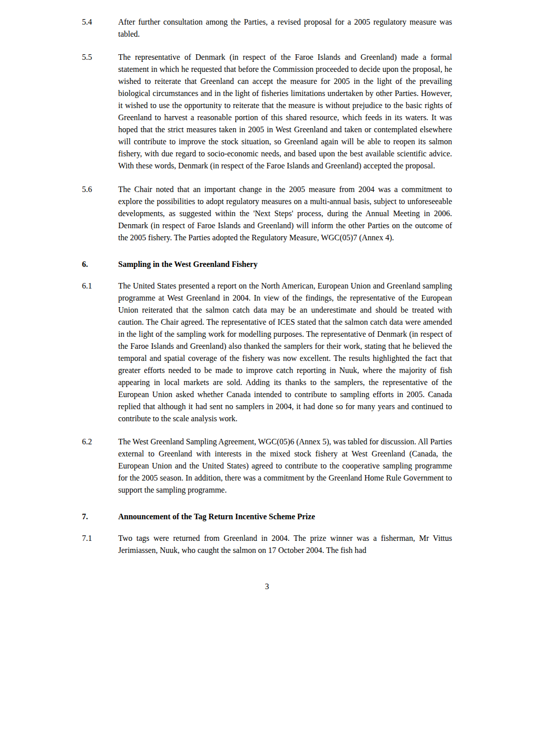5.4
After further consultation among the Parties, a revised proposal for a 2005 regulatory measure was tabled.
5.5
The representative of Denmark (in respect of the Faroe Islands and Greenland) made a formal statement in which he requested that before the Commission proceeded to decide upon the proposal, he wished to reiterate that Greenland can accept the measure for 2005 in the light of the prevailing biological circumstances and in the light of fisheries limitations undertaken by other Parties. However, it wished to use the opportunity to reiterate that the measure is without prejudice to the basic rights of Greenland to harvest a reasonable portion of this shared resource, which feeds in its waters. It was hoped that the strict measures taken in 2005 in West Greenland and taken or contemplated elsewhere will contribute to improve the stock situation, so Greenland again will be able to reopen its salmon fishery, with due regard to socio-economic needs, and based upon the best available scientific advice. With these words, Denmark (in respect of the Faroe Islands and Greenland) accepted the proposal.
5.6
The Chair noted that an important change in the 2005 measure from 2004 was a commitment to explore the possibilities to adopt regulatory measures on a multi-annual basis, subject to unforeseeable developments, as suggested within the 'Next Steps' process, during the Annual Meeting in 2006. Denmark (in respect of Faroe Islands and Greenland) will inform the other Parties on the outcome of the 2005 fishery. The Parties adopted the Regulatory Measure, WGC(05)7 (Annex 4).
6. Sampling in the West Greenland Fishery
6.1
The United States presented a report on the North American, European Union and Greenland sampling programme at West Greenland in 2004. In view of the findings, the representative of the European Union reiterated that the salmon catch data may be an underestimate and should be treated with caution. The Chair agreed. The representative of ICES stated that the salmon catch data were amended in the light of the sampling work for modelling purposes. The representative of Denmark (in respect of the Faroe Islands and Greenland) also thanked the samplers for their work, stating that he believed the temporal and spatial coverage of the fishery was now excellent. The results highlighted the fact that greater efforts needed to be made to improve catch reporting in Nuuk, where the majority of fish appearing in local markets are sold. Adding its thanks to the samplers, the representative of the European Union asked whether Canada intended to contribute to sampling efforts in 2005. Canada replied that although it had sent no samplers in 2004, it had done so for many years and continued to contribute to the scale analysis work.
6.2
The West Greenland Sampling Agreement, WGC(05)6 (Annex 5), was tabled for discussion. All Parties external to Greenland with interests in the mixed stock fishery at West Greenland (Canada, the European Union and the United States) agreed to contribute to the cooperative sampling programme for the 2005 season. In addition, there was a commitment by the Greenland Home Rule Government to support the sampling programme.
7. Announcement of the Tag Return Incentive Scheme Prize
7.1
Two tags were returned from Greenland in 2004. The prize winner was a fisherman, Mr Vittus Jerimiassen, Nuuk, who caught the salmon on 17 October 2004. The fish had
3